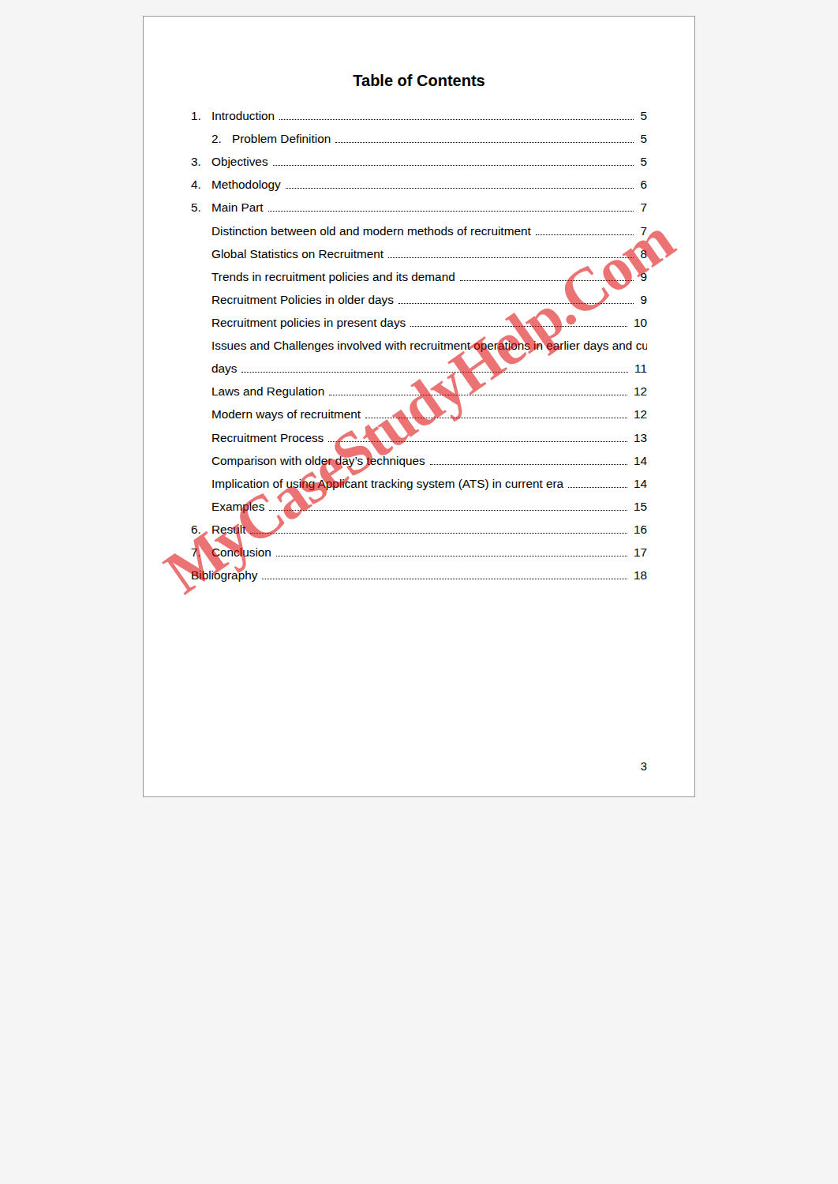Table of Contents
1. Introduction 5
2. Problem Definition 5
3. Objectives 5
4. Methodology 6
5. Main Part 7
Distinction between old and modern methods of recruitment 7
Global Statistics on Recruitment 8
Trends in recruitment policies and its demand 9
Recruitment Policies in older days 9
Recruitment policies in present days 10
Issues and Challenges involved with recruitment operations in earlier days and current
days 11
Laws and Regulation 12
Modern ways of recruitment 12
Recruitment Process 13
Comparison with older day’s techniques 14
Implication of using Applicant tracking system (ATS) in current era 14
Examples 15
6. Result 16
7. Conclusion 17
Bibliography 18
MyCaseStudyHelp.Com
3